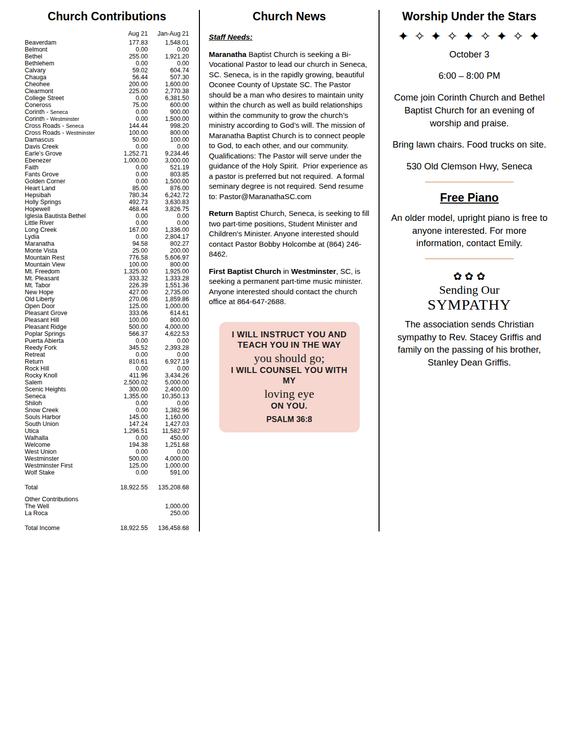Church Contributions
| | Aug 21 | Jan-Aug 21 |
| --- | --- | --- |
| Beaverdam | 177.83 | 1,548.01 |
| Belmont | 0.00 | 0.00 |
| Bethel | 255.00 | 1,921.20 |
| Bethlehem | 0.00 | 0.00 |
| Calvary | 59.02 | 604.74 |
| Chauga | 56.44 | 507.30 |
| Cheohee | 200.00 | 1,600.00 |
| Clearmont | 225.00 | 2,770.38 |
| College Street | 0.00 | 6,381.50 |
| Coneross | 75.00 | 600.00 |
| Corinth - Seneca | 0.00 | 900.00 |
| Corinth - Westminster | 0.00 | 1,500.00 |
| Cross Roads - Seneca | 144.44 | 998.20 |
| Cross Roads - Westminster | 100.00 | 800.00 |
| Damascus | 50.00 | 100.00 |
| Davis Creek | 0.00 | 0.00 |
| Earle’s Grove | 1,252.71 | 9,234.46 |
| Ebenezer | 1,000.00 | 3,000.00 |
| Faith | 0.00 | 521.19 |
| Fants Grove | 0.00 | 803.85 |
| Golden Corner | 0.00 | 1,500.00 |
| Heart Land | 85.00 | 876.00 |
| Hepsibah | 780.34 | 6,242.72 |
| Holly Springs | 492.73 | 3,630.83 |
| Hopewell | 468.44 | 3,826.75 |
| Iglesia Bautista Bethel | 0.00 | 0.00 |
| Little River | 0.00 | 0.00 |
| Long Creek | 167.00 | 1,336.00 |
| Lydia | 0.00 | 2,804.17 |
| Maranatha | 94.58 | 802.27 |
| Monte Vista | 25.00 | 200.00 |
| Mountain Rest | 776.58 | 5,606.97 |
| Mountain View | 100.00 | 800.00 |
| Mt. Freedom | 1,325.00 | 1,925.00 |
| Mt. Pleasant | 333.32 | 1,333.28 |
| Mt. Tabor | 226.39 | 1,551.36 |
| New Hope | 427.00 | 2,735.00 |
| Old Liberty | 270.06 | 1,859.86 |
| Open Door | 125.00 | 1,000.00 |
| Pleasant Grove | 333.06 | 614.61 |
| Pleasant Hill | 100.00 | 800.00 |
| Pleasant Ridge | 500.00 | 4,000.00 |
| Poplar Springs | 566.37 | 4,622.53 |
| Puerta Abierta | 0.00 | 0.00 |
| Reedy Fork | 345.52 | 2,393.28 |
| Retreat | 0.00 | 0.00 |
| Return | 810.61 | 6,927.19 |
| Rock Hill | 0.00 | 0.00 |
| Rocky Knoll | 411.96 | 3,434.26 |
| Salem | 2,500.02 | 5,000.00 |
| Scenic Heights | 300.00 | 2,400.00 |
| Seneca | 1,355.00 | 10,350.13 |
| Shiloh | 0.00 | 0.00 |
| Snow Creek | 0.00 | 1,382.96 |
| Souls Harbor | 145.00 | 1,160.00 |
| South Union | 147.24 | 1,427.03 |
| Utica | 1,296.51 | 11,582.97 |
| Walhalla | 0.00 | 450.00 |
| Welcome | 194.38 | 1,251.68 |
| West Union | 0.00 | 0.00 |
| Westminster | 500.00 | 4,000.00 |
| Westminster First | 125.00 | 1,000.00 |
| Wolf Stake | 0.00 | 591.00 |
| Total | 18,922.55 | 135,208.68 |
| Other Contributions | | |
| The Well | | 1,000.00 |
| La Roca | | 250.00 |
| Total Income | 18,922.55 | 136,458.68 |
Church News
Staff Needs:
Maranatha Baptist Church is seeking a Bi-Vocational Pastor to lead our church in Seneca, SC. Seneca, is in the rapidly growing, beautiful Oconee County of Upstate SC. The Pastor should be a man who desires to maintain unity within the church as well as build relationships within the community to grow the church’s ministry according to God’s will. The mission of Maranatha Baptist Church is to connect people to God, to each other, and our community. Qualifications: The Pastor will serve under the guidance of the Holy Spirit. Prior experience as a pastor is preferred but not required. A formal seminary degree is not required. Send resume to: Pastor@MaranathaSC.com
Return Baptist Church, Seneca, is seeking to fill two part-time positions, Student Minister and Children's Minister. Anyone interested should contact Pastor Bobby Holcombe at (864) 246-8462.
First Baptist Church in Westminster, SC, is seeking a permanent part-time music minister. Anyone interested should contact the church office at 864-647-2688.
I WILL INSTRUCT YOU AND TEACH YOU IN THE WAY you should go; I WILL COUNSEL YOU WITH MY loving eye ON YOU. PSALM 36:8
Worship Under the Stars
✦ ✧ ✦ ✧ ✦ ✧ ✦ ✧ ✦
October 3
6:00 – 8:00 PM
Come join Corinth Church and Bethel Baptist Church for an evening of worship and praise.
Bring lawn chairs. Food trucks on site.
530 Old Clemson Hwy, Seneca
Free Piano
An older model, upright piano is free to anyone interested. For more information, contact Emily.
✿ ✿ ✿ Sending Our SYMPATHY
The association sends Christian sympathy to Rev. Stacey Griffis and family on the passing of his brother, Stanley Dean Griffis.